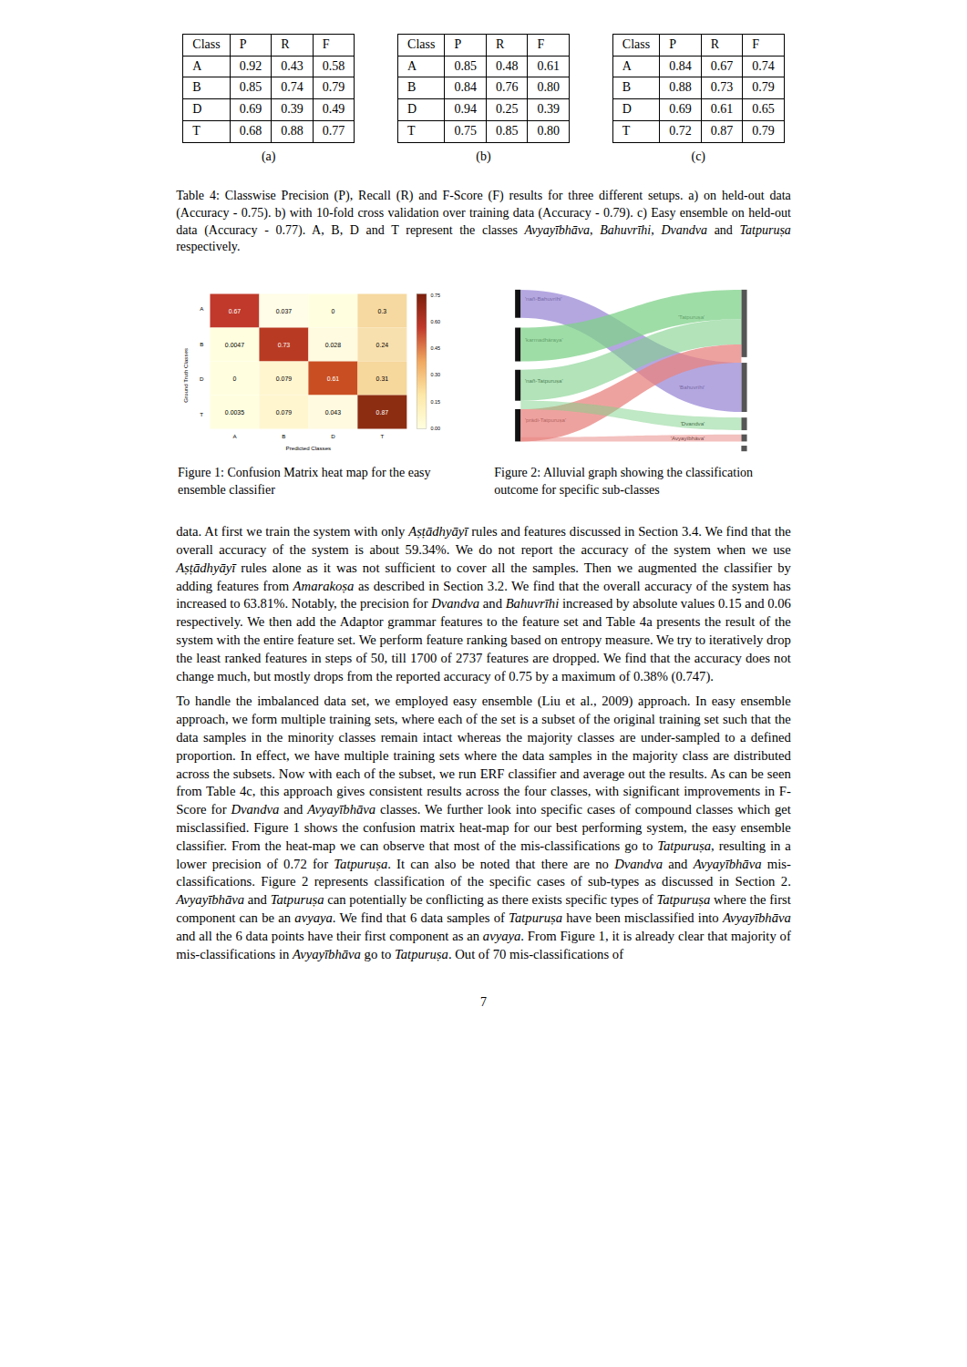| Class | P | R | F |
| --- | --- | --- | --- |
| A | 0.92 | 0.43 | 0.58 |
| B | 0.85 | 0.74 | 0.79 |
| D | 0.69 | 0.39 | 0.49 |
| T | 0.68 | 0.88 | 0.77 |
(a)
| Class | P | R | F |
| --- | --- | --- | --- |
| A | 0.85 | 0.48 | 0.61 |
| B | 0.84 | 0.76 | 0.80 |
| D | 0.94 | 0.25 | 0.39 |
| T | 0.75 | 0.85 | 0.80 |
(b)
| Class | P | R | F |
| --- | --- | --- | --- |
| A | 0.84 | 0.67 | 0.74 |
| B | 0.88 | 0.73 | 0.79 |
| D | 0.69 | 0.61 | 0.65 |
| T | 0.72 | 0.87 | 0.79 |
(c)
Table 4: Classwise Precision (P), Recall (R) and F-Score (F) results for three different setups. a) on held-out data (Accuracy - 0.75). b) with 10-fold cross validation over training data (Accuracy - 0.79). c) Easy ensemble on held-out data (Accuracy - 0.77). A, B, D and T represent the classes Avyayībhāva, Bahuvrīhi, Dvandva and Tatpuruṣa respectively.
Ground Truth Classes A B D T 0.67 0.037 0 0.3 0.0047 0.73 0.028 0.24 0 0.079 0.61 0.31 0.0035 0.079 0.043 0.87 A B D T Predicted Classes 0.75 0.60 0.45 0.30 0.15 0.00
'nañ-Bahuvrīhi' 'karmadhāraya' 'nañ-Tatpuruṣa' 'prādi-Tatpuruṣa' 'Tatpuruṣa' 'Bahuvrīhi' 'Dvandva' 'Avyayībhāva'
Figure 1: Confusion Matrix heat map for the easy ensemble classifier
Figure 2: Alluvial graph showing the classification outcome for specific sub-classes
data. At first we train the system with only Aṣṭādhyāyī rules and features discussed in Section 3.4. We find that the overall accuracy of the system is about 59.34%. We do not report the accuracy of the system when we use Aṣṭādhyāyī rules alone as it was not sufficient to cover all the samples. Then we augmented the classifier by adding features from Amarakoṣa as described in Section 3.2. We find that the overall accuracy of the system has increased to 63.81%. Notably, the precision for Dvandva and Bahuvrīhi increased by absolute values 0.15 and 0.06 respectively. We then add the Adaptor grammar features to the feature set and Table 4a presents the result of the system with the entire feature set. We perform feature ranking based on entropy measure. We try to iteratively drop the least ranked features in steps of 50, till 1700 of 2737 features are dropped. We find that the accuracy does not change much, but mostly drops from the reported accuracy of 0.75 by a maximum of 0.38% (0.747).
To handle the imbalanced data set, we employed easy ensemble (Liu et al., 2009) approach. In easy ensemble approach, we form multiple training sets, where each of the set is a subset of the original training set such that the data samples in the minority classes remain intact whereas the majority classes are under-sampled to a defined proportion. In effect, we have multiple training sets where the data samples in the majority class are distributed across the subsets. Now with each of the subset, we run ERF classifier and average out the results. As can be seen from Table 4c, this approach gives consistent results across the four classes, with significant improvements in F-Score for Dvandva and Avyayībhāva classes. We further look into specific cases of compound classes which get misclassified. Figure 1 shows the confusion matrix heat-map for our best performing system, the easy ensemble classifier. From the heat-map we can observe that most of the mis-classifications go to Tatpuruṣa, resulting in a lower precision of 0.72 for Tatpuruṣa. It can also be noted that there are no Dvandva and Avyayībhāva mis-classifications. Figure 2 represents classification of the specific cases of sub-types as discussed in Section 2. Avyayībhāva and Tatpuruṣa can potentially be conflicting as there exists specific types of Tatpuruṣa where the first component can be an avyaya. We find that 6 data samples of Tatpuruṣa have been misclassified into Avyayībhāva and all the 6 data points have their first component as an avyaya. From Figure 1, it is already clear that majority of mis-classifications in Avyayībhāva go to Tatpuruṣa. Out of 70 mis-classifications of
7